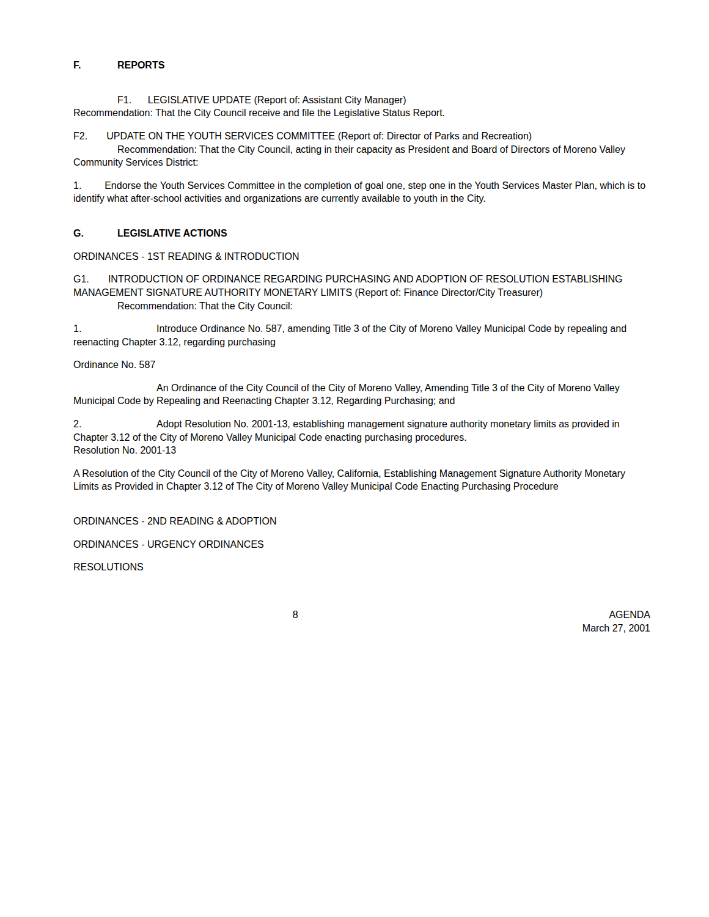F. REPORTS
F1. LEGISLATIVE UPDATE (Report of: Assistant City Manager)
Recommendation: That the City Council receive and file the Legislative Status Report.
F2. UPDATE ON THE YOUTH SERVICES COMMITTEE (Report of: Director of Parks and Recreation)
Recommendation: That the City Council, acting in their capacity as President and Board of Directors of Moreno Valley Community Services District:
1. Endorse the Youth Services Committee in the completion of goal one, step one in the Youth Services Master Plan, which is to identify what after-school activities and organizations are currently available to youth in the City.
G. LEGISLATIVE ACTIONS
ORDINANCES - 1ST READING & INTRODUCTION
G1. INTRODUCTION OF ORDINANCE REGARDING PURCHASING AND ADOPTION OF RESOLUTION ESTABLISHING MANAGEMENT SIGNATURE AUTHORITY MONETARY LIMITS (Report of: Finance Director/City Treasurer)
Recommendation: That the City Council:
1. Introduce Ordinance No. 587, amending Title 3 of the City of Moreno Valley Municipal Code by repealing and reenacting Chapter 3.12, regarding purchasing
Ordinance No. 587
An Ordinance of the City Council of the City of Moreno Valley, Amending Title 3 of the City of Moreno Valley Municipal Code by Repealing and Reenacting Chapter 3.12, Regarding Purchasing; and
2. Adopt Resolution No. 2001-13, establishing management signature authority monetary limits as provided in Chapter 3.12 of the City of Moreno Valley Municipal Code enacting purchasing procedures.
Resolution No. 2001-13
A Resolution of the City Council of the City of Moreno Valley, California, Establishing Management Signature Authority Monetary Limits as Provided in Chapter 3.12 of The City of Moreno Valley Municipal Code Enacting Purchasing Procedure
ORDINANCES - 2ND READING & ADOPTION
ORDINANCES - URGENCY ORDINANCES
RESOLUTIONS
8 AGENDA
March 27, 2001